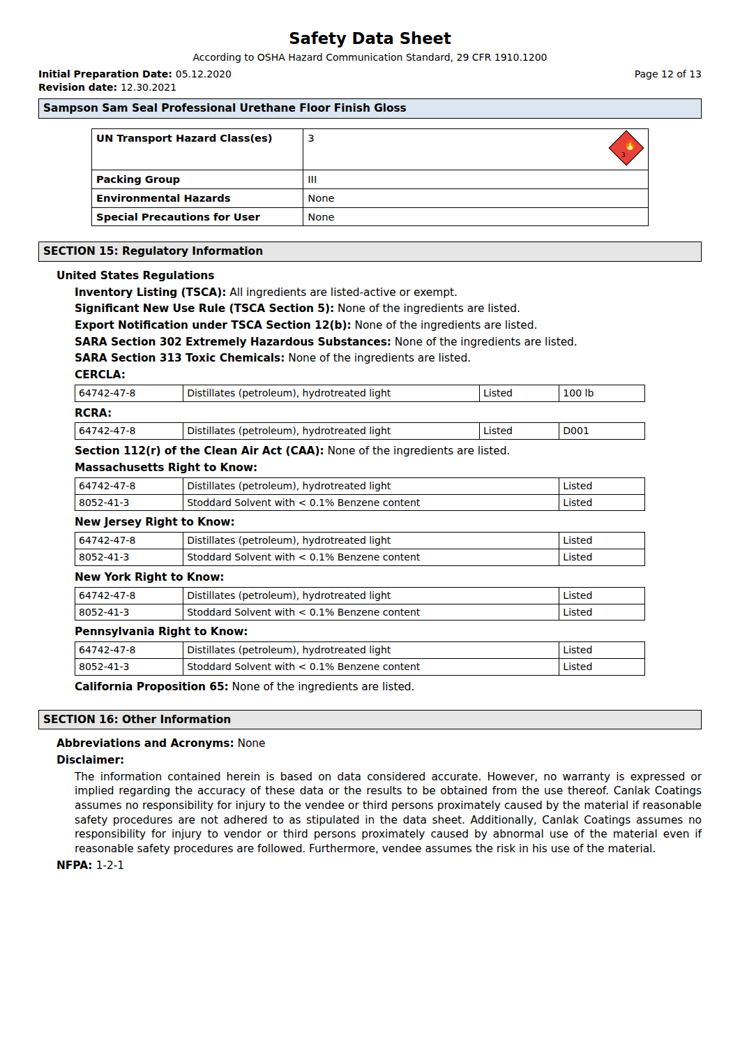Safety Data Sheet
According to OSHA Hazard Communication Standard, 29 CFR 1910.1200
Page 12 of 13
Initial Preparation Date: 05.12.2020
Revision date: 12.30.2021
Sampson Sam Seal Professional Urethane Floor Finish Gloss
| UN Transport Hazard Class(es) | 3 🔥 3 |
| Packing Group | III |
| Environmental Hazards | None |
| Special Precautions for User | None |
SECTION 15: Regulatory Information
United States Regulations
Inventory Listing (TSCA): All ingredients are listed-active or exempt.
Significant New Use Rule (TSCA Section 5): None of the ingredients are listed.
Export Notification under TSCA Section 12(b): None of the ingredients are listed.
SARA Section 302 Extremely Hazardous Substances: None of the ingredients are listed.
SARA Section 313 Toxic Chemicals: None of the ingredients are listed.
CERCLA:
| 64742-47-8 | Distillates (petroleum), hydrotreated light | Listed | 100 lb |
RCRA:
| 64742-47-8 | Distillates (petroleum), hydrotreated light | Listed | D001 |
Section 112(r) of the Clean Air Act (CAA): None of the ingredients are listed.
Massachusetts Right to Know:
| 64742-47-8 | Distillates (petroleum), hydrotreated light | Listed |
| 8052-41-3 | Stoddard Solvent with < 0.1% Benzene content | Listed |
New Jersey Right to Know:
| 64742-47-8 | Distillates (petroleum), hydrotreated light | Listed |
| 8052-41-3 | Stoddard Solvent with < 0.1% Benzene content | Listed |
New York Right to Know:
| 64742-47-8 | Distillates (petroleum), hydrotreated light | Listed |
| 8052-41-3 | Stoddard Solvent with < 0.1% Benzene content | Listed |
Pennsylvania Right to Know:
| 64742-47-8 | Distillates (petroleum), hydrotreated light | Listed |
| 8052-41-3 | Stoddard Solvent with < 0.1% Benzene content | Listed |
California Proposition 65: None of the ingredients are listed.
SECTION 16: Other Information
Abbreviations and Acronyms: None
Disclaimer:
The information contained herein is based on data considered accurate. However, no warranty is expressed or implied regarding the accuracy of these data or the results to be obtained from the use thereof. Canlak Coatings assumes no responsibility for injury to the vendee or third persons proximately caused by the material if reasonable safety procedures are not adhered to as stipulated in the data sheet. Additionally, Canlak Coatings assumes no responsibility for injury to vendor or third persons proximately caused by abnormal use of the material even if reasonable safety procedures are followed. Furthermore, vendee assumes the risk in his use of the material.
NFPA: 1-2-1